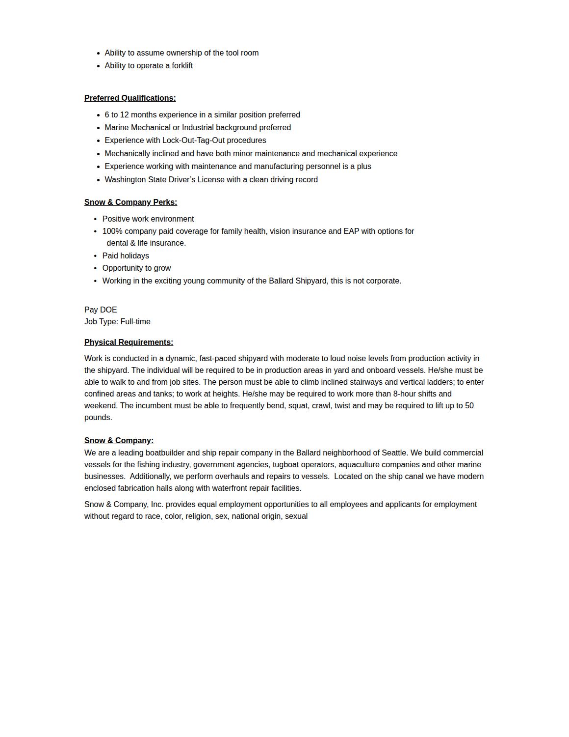Ability to assume ownership of the tool room
Ability to operate a forklift
Preferred Qualifications:
6 to 12 months experience in a similar position preferred
Marine Mechanical or Industrial background preferred
Experience with Lock-Out-Tag-Out procedures
Mechanically inclined and have both minor maintenance and mechanical experience
Experience working with maintenance and manufacturing personnel is a plus
Washington State Driver’s License with a clean driving record
Snow & Company Perks:
Positive work environment
100% company paid coverage for family health, vision insurance and EAP with options for dental & life insurance.
Paid holidays
Opportunity to grow
Working in the exciting young community of the Ballard Shipyard, this is not corporate.
Pay DOE
Job Type: Full-time
Physical Requirements:
Work is conducted in a dynamic, fast-paced shipyard with moderate to loud noise levels from production activity in the shipyard. The individual will be required to be in production areas in yard and onboard vessels. He/she must be able to walk to and from job sites. The person must be able to climb inclined stairways and vertical ladders; to enter confined areas and tanks; to work at heights. He/she may be required to work more than 8-hour shifts and weekend. The incumbent must be able to frequently bend, squat, crawl, twist and may be required to lift up to 50 pounds.
Snow & Company:
We are a leading boatbuilder and ship repair company in the Ballard neighborhood of Seattle. We build commercial vessels for the fishing industry, government agencies, tugboat operators, aquaculture companies and other marine businesses. Additionally, we perform overhauls and repairs to vessels. Located on the ship canal we have modern enclosed fabrication halls along with waterfront repair facilities.
Snow & Company, Inc. provides equal employment opportunities to all employees and applicants for employment without regard to race, color, religion, sex, national origin, sexual